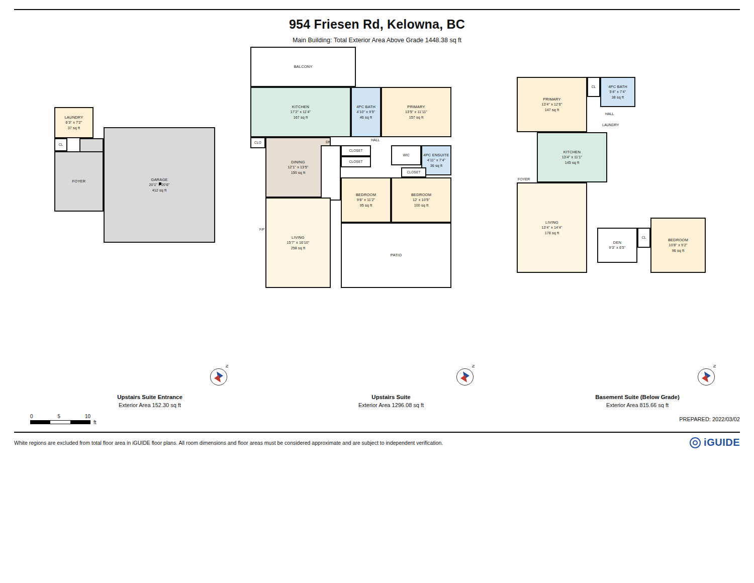954 Friesen Rd, Kelowna, BC
Main Building: Total Exterior Area Above Grade 1448.38 sq ft
LAUNDRY 6'3" x 7'2"37 sq ft
CL
UP
FOYER
GARAGE 20'1" x 20'6"412 sq ft
BALCONY
KITCHEN 17'2" x 11'4"167 sq ft
4PC BATH 4'10" x 9'5"46 sq ft
PRIMARY 13'5" x 11'11"157 sq ft
CLO
DINING 12'1" x 13'5"150 sq ft
DN
CLOSET
CLOSET
HALL
WIC
4PC ENSUITE 4'11" x 7'4"36 sq ft
CLOSET
BEDROOM 9'6" x 11'2"95 sq ft
BEDROOM 12' x 10'5"100 sq ft
LIVING 15'7" x 16'10"258 sq ft
F/P
PATIO
PRIMARY 13'4" x 12'6"147 sq ft
CL
4PC BATH 5'4" x 7'4"38 sq ft
HALL
LAUNDRY
KITCHEN 13'4" x 11'1"145 sq ft
FOYER
LIVING 13'4" x 14'4"178 sq ft
DEN 9'3" x 6'5"
CL
BEDROOM 10'8" x 9'2"96 sq ft
N
N
N
Upstairs Suite Entrance
Exterior Area 152.30 sq ft
Upstairs Suite
Exterior Area 1296.08 sq ft
Basement Suite (Below Grade)
Exterior Area 815.66 sq ft
0510
ft
PREPARED: 2022/03/02
White regions are excluded from total floor area in iGUIDE floor plans. All room dimensions and floor areas must be considered approximate and are subject to independent verification.
iGUIDE